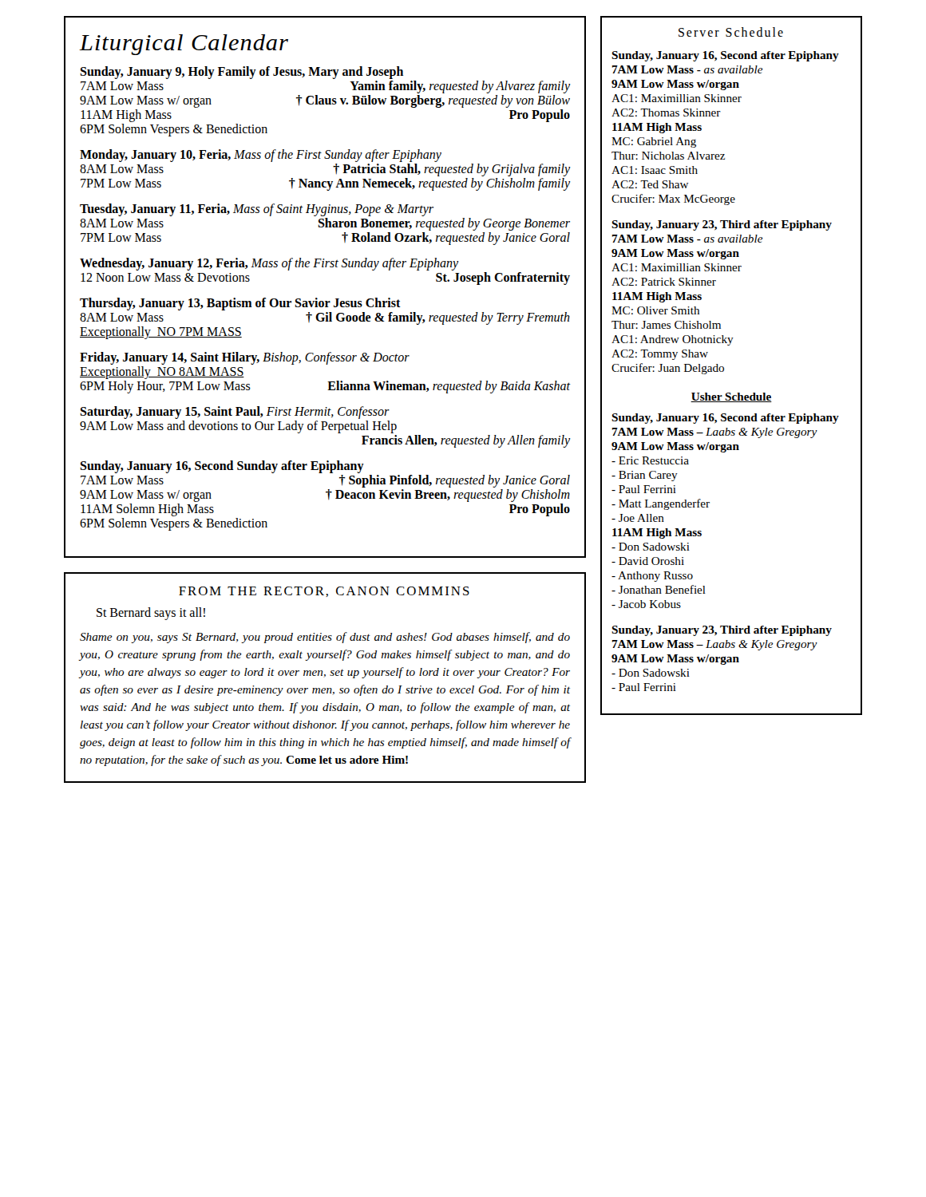Liturgical Calendar
Sunday, January 9, Holy Family of Jesus, Mary and Joseph
7AM Low Mass Yamin family, requested by Alvarez family
9AM Low Mass w/ organ† Claus v. Bülow Borgberg, requested by von Bülow
11AM High Mass Pro Populo
6PM Solemn Vespers & Benediction
Monday, January 10, Feria, Mass of the First Sunday after Epiphany
8AM Low Mass† Patricia Stahl, requested by Grijalva family
7PM Low Mass† Nancy Ann Nemecek, requested by Chisholm family
Tuesday, January 11, Feria, Mass of Saint Hyginus, Pope & Martyr
8AM Low Mass Sharon Bonemer, requested by George Bonemer
7PM Low Mass† Roland Ozark, requested by Janice Goral
Wednesday, January 12, Feria, Mass of the First Sunday after Epiphany
12 Noon Low Mass & Devotions St. Joseph Confraternity
Thursday, January 13, Baptism of Our Savior Jesus Christ
8AM Low Mass† Gil Goode & family, requested by Terry Fremuth
Exceptionally NO 7PM MASS
Friday, January 14, Saint Hilary, Bishop, Confessor & Doctor
Exceptionally NO 8AM MASS
6PM Holy Hour, 7PM Low Mass Elianna Wineman, requested by Baida Kashat
Saturday, January 15, Saint Paul, First Hermit, Confessor
9AM Low Mass and devotions to Our Lady of Perpetual Help
Francis Allen, requested by Allen family
Sunday, January 16, Second Sunday after Epiphany
7AM Low Mass† Sophia Pinfold, requested by Janice Goral
9AM Low Mass w/ organ† Deacon Kevin Breen, requested by Chisholm
11AM Solemn High Mass Pro Populo
6PM Solemn Vespers & Benediction
FROM THE RECTOR, CANON COMMINS
St Bernard says it all!
Shame on you, says St Bernard, you proud entities of dust and ashes! God abases himself, and do you, O creature sprung from the earth, exalt yourself? God makes himself subject to man, and do you, who are always so eager to lord it over men, set up yourself to lord it over your Creator? For as often so ever as I desire pre-eminency over men, so often do I strive to excel God. For of him it was said: And he was subject unto them. If you disdain, O man, to follow the example of man, at least you can’t follow your Creator without dishonor. If you cannot, perhaps, follow him wherever he goes, deign at least to follow him in this thing in which he has emptied himself, and made himself of no reputation, for the sake of such as you. Come let us adore Him!
Server Schedule
Sunday, January 16, Second after Epiphany
7AM Low Mass - as available
9AM Low Mass w/organ
AC1: Maximillian Skinner
AC2: Thomas Skinner
11AM High Mass
MC: Gabriel Ang
Thur: Nicholas Alvarez
AC1: Isaac Smith
AC2: Ted Shaw
Crucifer: Max McGeorge
Sunday, January 23, Third after Epiphany
7AM Low Mass - as available
9AM Low Mass w/organ
AC1: Maximillian Skinner
AC2: Patrick Skinner
11AM High Mass
MC: Oliver Smith
Thur: James Chisholm
AC1: Andrew Ohotnicky
AC2: Tommy Shaw
Crucifer: Juan Delgado
Usher Schedule
Sunday, January 16, Second after Epiphany
7AM Low Mass – Laabs & Kyle Gregory
9AM Low Mass w/organ
- Eric Restuccia
- Brian Carey
- Paul Ferrini
- Matt Langenderfer
- Joe Allen
11AM High Mass
- Don Sadowski
- David Oroshi
- Anthony Russo
- Jonathan Benefiel
- Jacob Kobus
Sunday, January 23, Third after Epiphany
7AM Low Mass – Laabs & Kyle Gregory
9AM Low Mass w/organ
- Don Sadowski
- Paul Ferrini